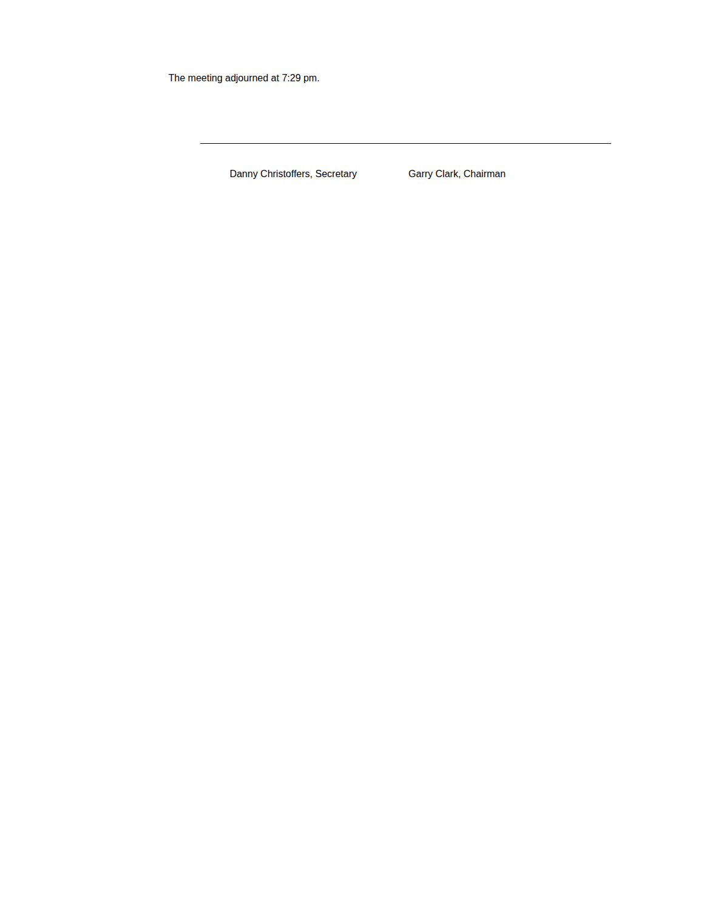The meeting adjourned at 7:29 pm.
| Danny Christoffers, Secretary | | Garry Clark, Chairman |